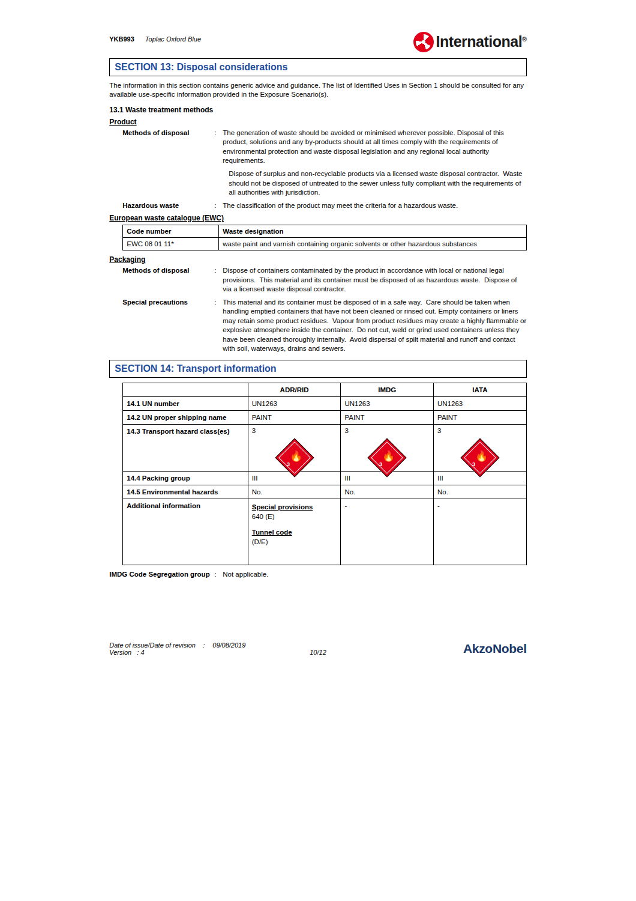YKB993 Toplac Oxford Blue
International®
SECTION 13: Disposal considerations
The information in this section contains generic advice and guidance. The list of Identified Uses in Section 1 should be consulted for any available use-specific information provided in the Exposure Scenario(s).
13.1 Waste treatment methods
Product
Methods of disposal
:
The generation of waste should be avoided or minimised wherever possible. Disposal of this product, solutions and any by-products should at all times comply with the requirements of environmental protection and waste disposal legislation and any regional local authority requirements.
Dispose of surplus and non-recyclable products via a licensed waste disposal contractor. Waste should not be disposed of untreated to the sewer unless fully compliant with the requirements of all authorities with jurisdiction.
Hazardous waste
:
The classification of the product may meet the criteria for a hazardous waste.
European waste catalogue (EWC)
| Code number | Waste designation |
| --- | --- |
| EWC 08 01 11* | waste paint and varnish containing organic solvents or other hazardous substances |
Packaging
Methods of disposal
:
Dispose of containers contaminated by the product in accordance with local or national legal provisions. This material and its container must be disposed of as hazardous waste. Dispose of via a licensed waste disposal contractor.
Special precautions
:
This material and its container must be disposed of in a safe way. Care should be taken when handling emptied containers that have not been cleaned or rinsed out. Empty containers or liners may retain some product residues. Vapour from product residues may create a highly flammable or explosive atmosphere inside the container. Do not cut, weld or grind used containers unless they have been cleaned thoroughly internally. Avoid dispersal of spilt material and runoff and contact with soil, waterways, drains and sewers.
SECTION 14: Transport information
| | ADR/RID | IMDG | IATA |
| --- | --- | --- | --- |
| 14.1 UN number | UN1263 | UN1263 | UN1263 |
| 14.2 UN proper shipping name | PAINT | PAINT | PAINT |
| 14.3 Transport hazard class(es) | 3 🔥 3 | 3 🔥 3 | 3 🔥 3 |
| 14.4 Packing group | III | III | III |
| 14.5 Environmental hazards | No. | No. | No. |
| Additional information | Special provisions 640 (E) Tunnel code (D/E) | - | - |
IMDG Code Segregation group
:
Not applicable.
Date of issue/Date of revision : 09/08/2019
Version : 4
AkzoNobel
10/12